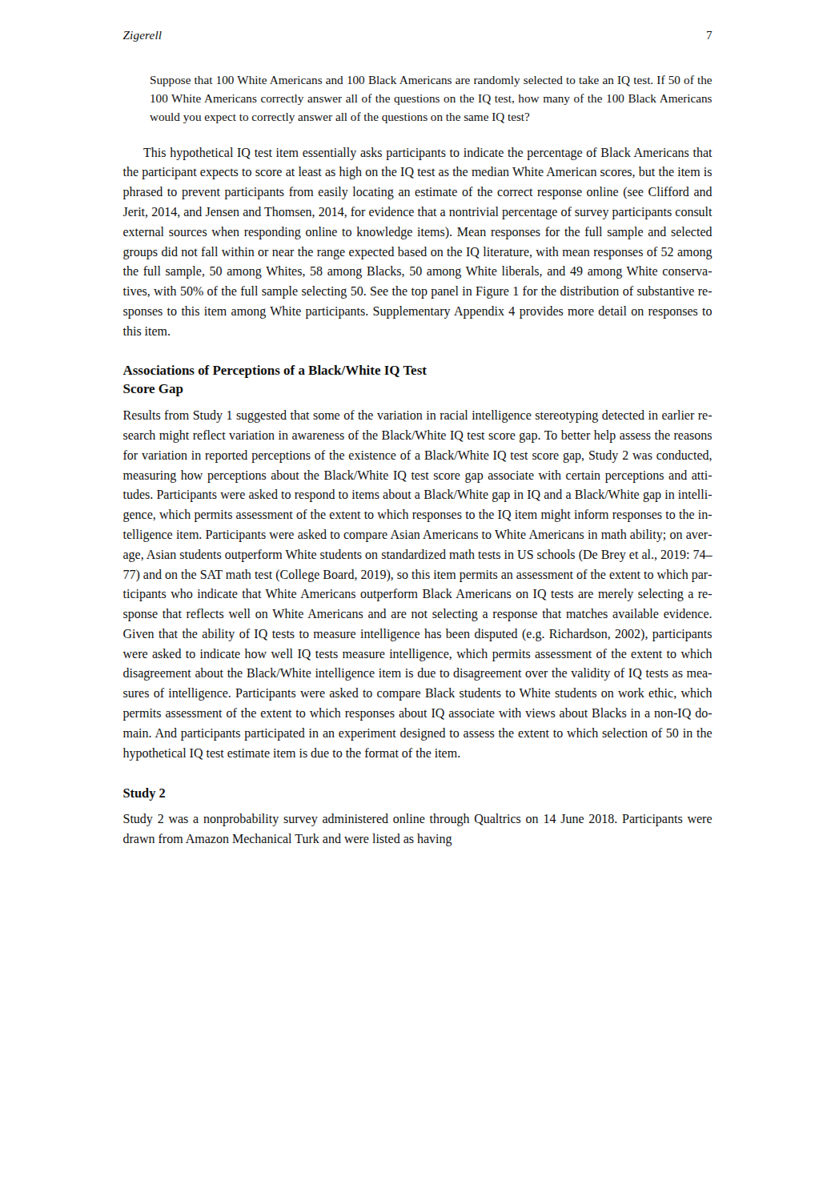Zigerell 7
Suppose that 100 White Americans and 100 Black Americans are randomly selected to take an IQ test. If 50 of the 100 White Americans correctly answer all of the questions on the IQ test, how many of the 100 Black Americans would you expect to correctly answer all of the questions on the same IQ test?
This hypothetical IQ test item essentially asks participants to indicate the percentage of Black Americans that the participant expects to score at least as high on the IQ test as the median White American scores, but the item is phrased to prevent participants from easily locating an estimate of the correct response online (see Clifford and Jerit, 2014, and Jensen and Thomsen, 2014, for evidence that a nontrivial percentage of survey participants consult external sources when responding online to knowledge items). Mean responses for the full sample and selected groups did not fall within or near the range expected based on the IQ literature, with mean responses of 52 among the full sample, 50 among Whites, 58 among Blacks, 50 among White liberals, and 49 among White conservatives, with 50% of the full sample selecting 50. See the top panel in Figure 1 for the distribution of substantive responses to this item among White participants. Supplementary Appendix 4 provides more detail on responses to this item.
Associations of Perceptions of a Black/White IQ Test
Score Gap
Results from Study 1 suggested that some of the variation in racial intelligence stereotyping detected in earlier research might reflect variation in awareness of the Black/White IQ test score gap. To better help assess the reasons for variation in reported perceptions of the existence of a Black/White IQ test score gap, Study 2 was conducted, measuring how perceptions about the Black/White IQ test score gap associate with certain perceptions and attitudes. Participants were asked to respond to items about a Black/White gap in IQ and a Black/White gap in intelligence, which permits assessment of the extent to which responses to the IQ item might inform responses to the intelligence item. Participants were asked to compare Asian Americans to White Americans in math ability; on average, Asian students outperform White students on standardized math tests in US schools (De Brey et al., 2019: 74–77) and on the SAT math test (College Board, 2019), so this item permits an assessment of the extent to which participants who indicate that White Americans outperform Black Americans on IQ tests are merely selecting a response that reflects well on White Americans and are not selecting a response that matches available evidence. Given that the ability of IQ tests to measure intelligence has been disputed (e.g. Richardson, 2002), participants were asked to indicate how well IQ tests measure intelligence, which permits assessment of the extent to which disagreement about the Black/White intelligence item is due to disagreement over the validity of IQ tests as measures of intelligence. Participants were asked to compare Black students to White students on work ethic, which permits assessment of the extent to which responses about IQ associate with views about Blacks in a non-IQ domain. And participants participated in an experiment designed to assess the extent to which selection of 50 in the hypothetical IQ test estimate item is due to the format of the item.
Study 2
Study 2 was a nonprobability survey administered online through Qualtrics on 14 June 2018. Participants were drawn from Amazon Mechanical Turk and were listed as having